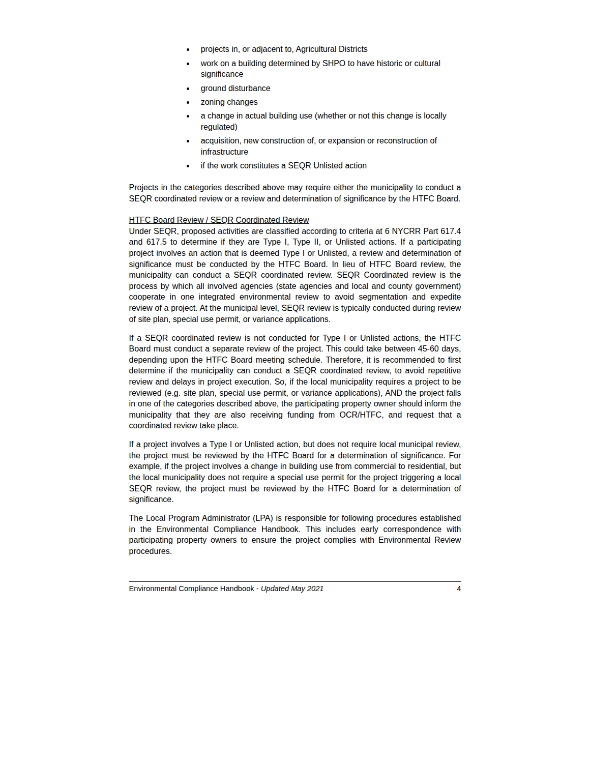projects in, or adjacent to, Agricultural Districts
work on a building determined by SHPO to have historic or cultural significance
ground disturbance
zoning changes
a change in actual building use (whether or not this change is locally regulated)
acquisition, new construction of, or expansion or reconstruction of infrastructure
if the work constitutes a SEQR Unlisted action
Projects in the categories described above may require either the municipality to conduct a SEQR coordinated review or a review and determination of significance by the HTFC Board.
HTFC Board Review / SEQR Coordinated Review
Under SEQR, proposed activities are classified according to criteria at 6 NYCRR Part 617.4 and 617.5 to determine if they are Type I, Type II, or Unlisted actions. If a participating project involves an action that is deemed Type I or Unlisted, a review and determination of significance must be conducted by the HTFC Board. In lieu of HTFC Board review, the municipality can conduct a SEQR coordinated review. SEQR Coordinated review is the process by which all involved agencies (state agencies and local and county government) cooperate in one integrated environmental review to avoid segmentation and expedite review of a project. At the municipal level, SEQR review is typically conducted during review of site plan, special use permit, or variance applications.
If a SEQR coordinated review is not conducted for Type I or Unlisted actions, the HTFC Board must conduct a separate review of the project. This could take between 45-60 days, depending upon the HTFC Board meeting schedule. Therefore, it is recommended to first determine if the municipality can conduct a SEQR coordinated review, to avoid repetitive review and delays in project execution. So, if the local municipality requires a project to be reviewed (e.g. site plan, special use permit, or variance applications), AND the project falls in one of the categories described above, the participating property owner should inform the municipality that they are also receiving funding from OCR/HTFC, and request that a coordinated review take place.
If a project involves a Type I or Unlisted action, but does not require local municipal review, the project must be reviewed by the HTFC Board for a determination of significance. For example, if the project involves a change in building use from commercial to residential, but the local municipality does not require a special use permit for the project triggering a local SEQR review, the project must be reviewed by the HTFC Board for a determination of significance.
The Local Program Administrator (LPA) is responsible for following procedures established in the Environmental Compliance Handbook. This includes early correspondence with participating property owners to ensure the project complies with Environmental Review procedures.
Environmental Compliance Handbook - Updated May 2021 4